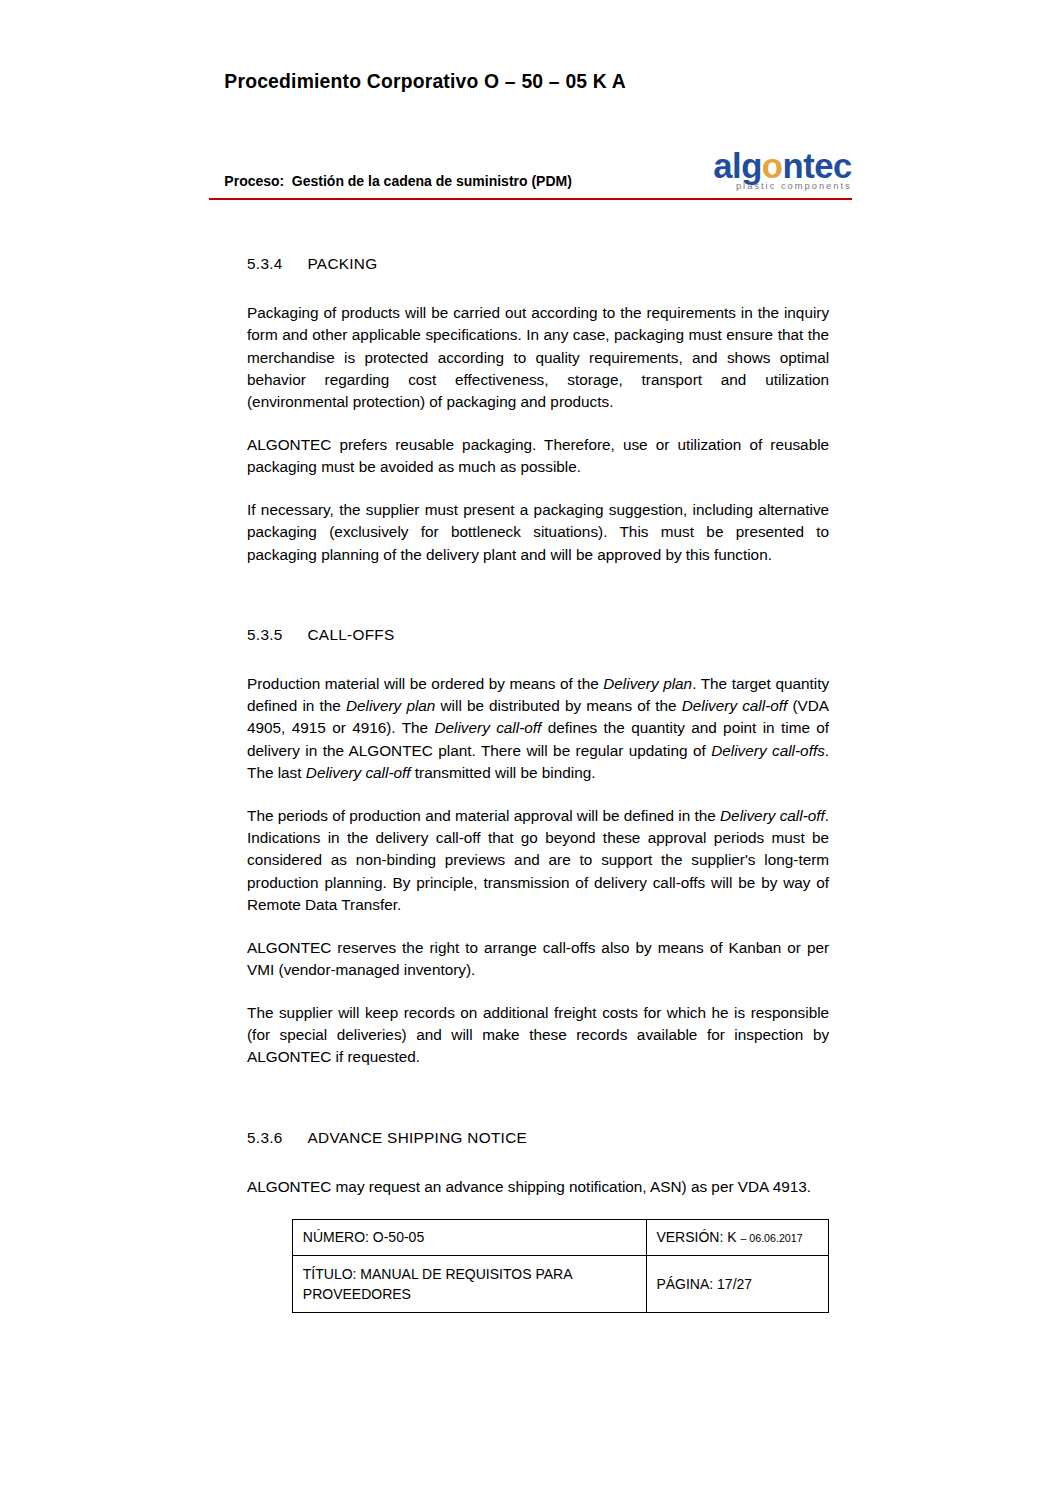Procedimiento Corporativo O – 50 – 05 K A
Proceso: Gestión de la cadena de suministro (PDM)
algontec
plastic components
5.3.4 PACKING
Packaging of products will be carried out according to the requirements in the inquiry form and other applicable specifications. In any case, packaging must ensure that the merchandise is protected according to quality requirements, and shows optimal behavior regarding cost effectiveness, storage, transport and utilization (environmental protection) of packaging and products.
ALGONTEC prefers reusable packaging. Therefore, use or utilization of reusable packaging must be avoided as much as possible.
If necessary, the supplier must present a packaging suggestion, including alternative packaging (exclusively for bottleneck situations). This must be presented to packaging planning of the delivery plant and will be approved by this function.
5.3.5 CALL-OFFS
Production material will be ordered by means of the Delivery plan. The target quantity defined in the Delivery plan will be distributed by means of the Delivery call-off (VDA 4905, 4915 or 4916). The Delivery call-off defines the quantity and point in time of delivery in the ALGONTEC plant. There will be regular updating of Delivery call-offs. The last Delivery call-off transmitted will be binding.
The periods of production and material approval will be defined in the Delivery call-off. Indications in the delivery call-off that go beyond these approval periods must be considered as non-binding previews and are to support the supplier's long-term production planning. By principle, transmission of delivery call-offs will be by way of Remote Data Transfer.
ALGONTEC reserves the right to arrange call-offs also by means of Kanban or per VMI (vendor-managed inventory).
The supplier will keep records on additional freight costs for which he is responsible (for special deliveries) and will make these records available for inspection by ALGONTEC if requested.
5.3.6 ADVANCE SHIPPING NOTICE
ALGONTEC may request an advance shipping notification, ASN) as per VDA 4913.
| NÚMERO: O-50-05 | VERSIÓN: K – 06.06.2017 |
| TÍTULO: MANUAL DE REQUISITOS PARA PROVEEDORES | PÁGINA: 17/27 |